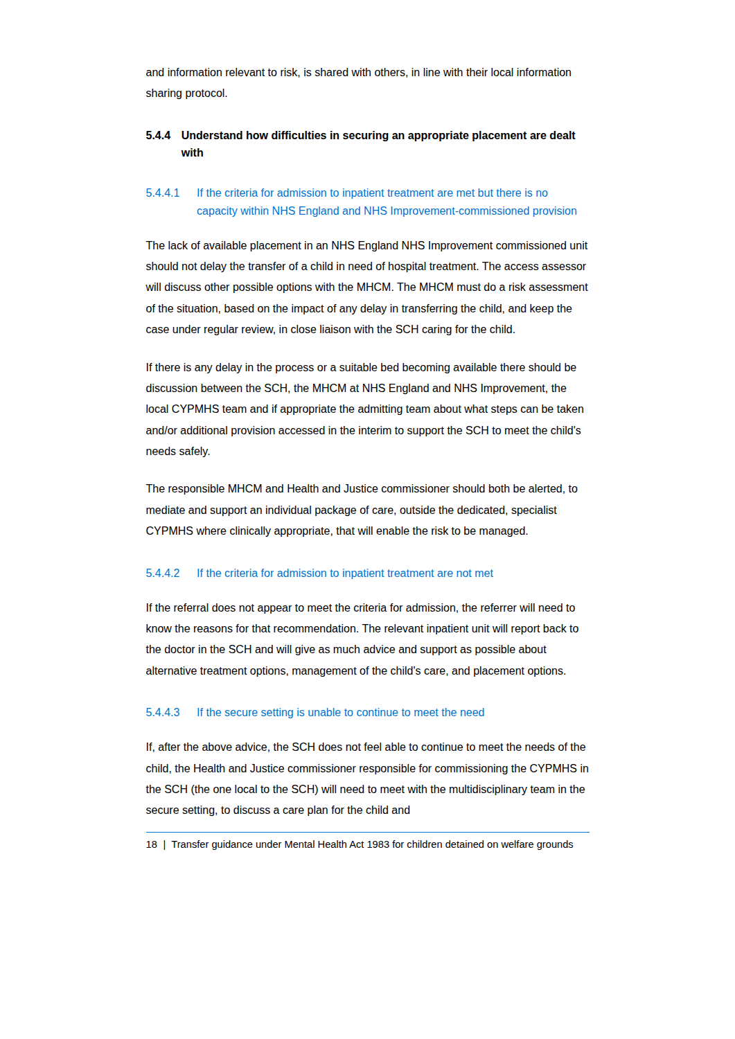and information relevant to risk, is shared with others, in line with their local information sharing protocol.
5.4.4 Understand how difficulties in securing an appropriate placement are dealt with
5.4.4.1 If the criteria for admission to inpatient treatment are met but there is no capacity within NHS England and NHS Improvement-commissioned provision
The lack of available placement in an NHS England NHS Improvement commissioned unit should not delay the transfer of a child in need of hospital treatment. The access assessor will discuss other possible options with the MHCM. The MHCM must do a risk assessment of the situation, based on the impact of any delay in transferring the child, and keep the case under regular review, in close liaison with the SCH caring for the child.
If there is any delay in the process or a suitable bed becoming available there should be discussion between the SCH, the MHCM at NHS England and NHS Improvement, the local CYPMHS team and if appropriate the admitting team about what steps can be taken and/or additional provision accessed in the interim to support the SCH to meet the child's needs safely.
The responsible MHCM and Health and Justice commissioner should both be alerted, to mediate and support an individual package of care, outside the dedicated, specialist CYPMHS where clinically appropriate, that will enable the risk to be managed.
5.4.4.2 If the criteria for admission to inpatient treatment are not met
If the referral does not appear to meet the criteria for admission, the referrer will need to know the reasons for that recommendation. The relevant inpatient unit will report back to the doctor in the SCH and will give as much advice and support as possible about alternative treatment options, management of the child's care, and placement options.
5.4.4.3 If the secure setting is unable to continue to meet the need
If, after the above advice, the SCH does not feel able to continue to meet the needs of the child, the Health and Justice commissioner responsible for commissioning the CYPMHS in the SCH (the one local to the SCH) will need to meet with the multidisciplinary team in the secure setting, to discuss a care plan for the child and
18| Transfer guidance under Mental Health Act 1983 for children detained on welfare grounds